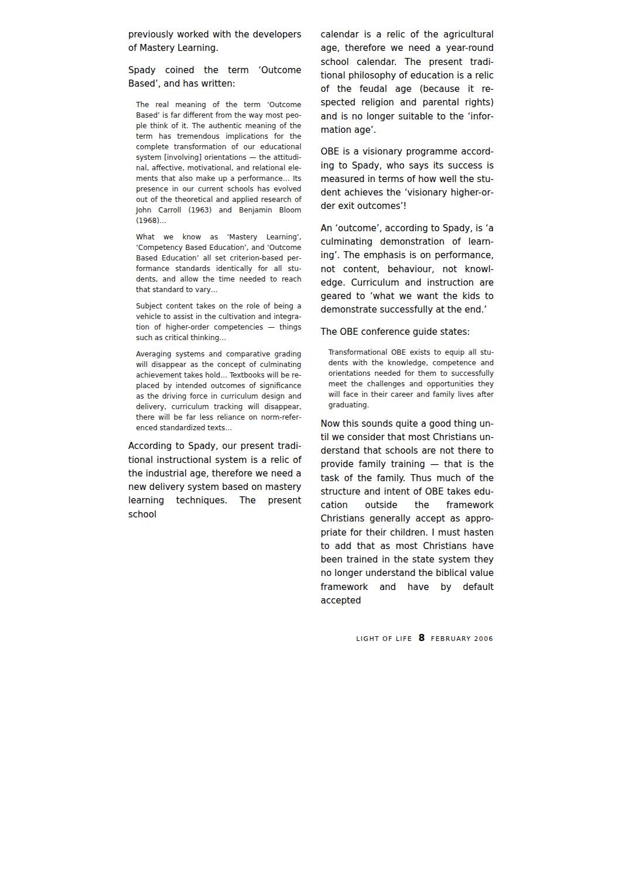previously worked with the developers of Mastery Learning.
Spady coined the term ‘Outcome Based’, and has written:
The real meaning of the term ‘Outcome Based’ is far different from the way most people think of it. The authentic meaning of the term has tremendous implications for the complete transformation of our educational system [involving] orientations — the attitudinal, affective, motivational, and relational elements that also make up a performance… Its presence in our current schools has evolved out of the theoretical and applied research of John Carroll (1963) and Benjamin Bloom (1968)…
What we know as ‘Mastery Learning’, ‘Competency Based Education’, and ‘Outcome Based Education’ all set criterion-based performance standards identically for all students, and allow the time needed to reach that standard to vary…
Subject content takes on the role of being a vehicle to assist in the cultivation and integration of higher-order competencies — things such as critical thinking…
Averaging systems and comparative grading will disappear as the concept of culminating achievement takes hold… Textbooks will be replaced by intended outcomes of significance as the driving force in curriculum design and delivery, curriculum tracking will disappear, there will be far less reliance on norm-referenced standardized texts…
According to Spady, our present traditional instructional system is a relic of the industrial age, therefore we need a new delivery system based on mastery learning techniques. The present school
calendar is a relic of the agricultural age, therefore we need a year-round school calendar. The present traditional philosophy of education is a relic of the feudal age (because it respected religion and parental rights) and is no longer suitable to the ‘information age’.
OBE is a visionary programme according to Spady, who says its success is measured in terms of how well the student achieves the ‘visionary higher-order exit outcomes’!
An ‘outcome’, according to Spady, is ‘a culminating demonstration of learning’. The emphasis is on performance, not content, behaviour, not knowledge. Curriculum and instruction are geared to ‘what we want the kids to demonstrate successfully at the end.’
The OBE conference guide states:
Transformational OBE exists to equip all students with the knowledge, competence and orientations needed for them to successfully meet the challenges and opportunities they will face in their career and family lives after graduating.
Now this sounds quite a good thing until we consider that most Christians understand that schools are not there to provide family training — that is the task of the family. Thus much of the structure and intent of OBE takes education outside the framework Christians generally accept as appropriate for their children. I must hasten to add that as most Christians have been trained in the state system they no longer understand the biblical value framework and have by default accepted
Light of Life 8 February 2006